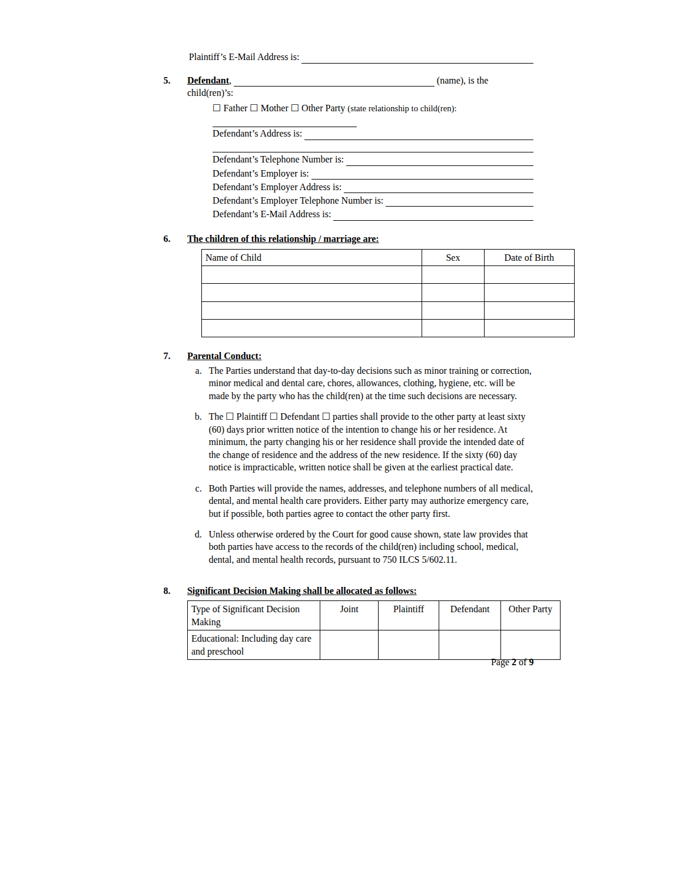Plaintiff’s E-Mail Address is:
5.
Defendant, (name), is the child(ren)’s:
☐ Father ☐ Mother ☐ Other Party (state relationship to child(ren):
Defendant’s Address is:
Defendant’s Telephone Number is:
Defendant’s Employer is:
Defendant’s Employer Address is:
Defendant’s Employer Telephone Number is:
Defendant’s E-Mail Address is:
6.
The children of this relationship / marriage are:
| Name of Child | Sex | Date of Birth |
| --- | --- | --- |
7.
Parental Conduct:
The Parties understand that day-to-day decisions such as minor training or correction, minor medical and dental care, chores, allowances, clothing, hygiene, etc. will be made by the party who has the child(ren) at the time such decisions are necessary.
The ☐ Plaintiff ☐ Defendant ☐ parties shall provide to the other party at least sixty (60) days prior written notice of the intention to change his or her residence. At minimum, the party changing his or her residence shall provide the intended date of the change of residence and the address of the new residence. If the sixty (60) day notice is impracticable, written notice shall be given at the earliest practical date.
Both Parties will provide the names, addresses, and telephone numbers of all medical, dental, and mental health care providers. Either party may authorize emergency care, but if possible, both parties agree to contact the other party first.
Unless otherwise ordered by the Court for good cause shown, state law provides that both parties have access to the records of the child(ren) including school, medical, dental, and mental health records, pursuant to 750 ILCS 5/602.11.
8.
Significant Decision Making shall be allocated as follows:
| Type of Significant Decision Making | Joint | Plaintiff | Defendant | Other Party |
| --- | --- | --- | --- | --- |
| Educational: Including day care and preschool | | | | |
Page 2 of 9